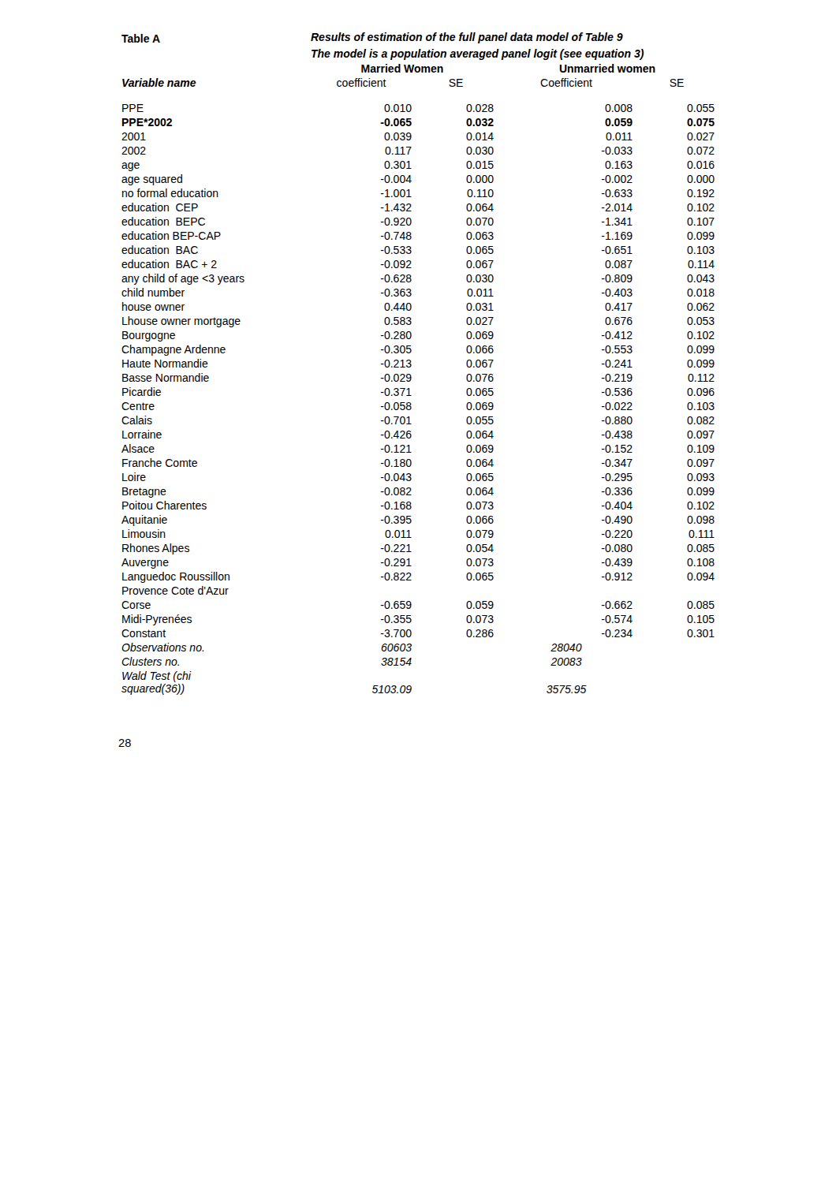| Table A | Results of estimation of the full panel data model of Table 9 |
| | The model is a population averaged panel logit (see equation 3) |
| | Married Women | Unmarried women |
| Variable name | coefficient | SE | Coefficient | SE |
| PPE | 0.010 | 0.028 | 0.008 | 0.055 |
| PPE*2002 | -0.065 | 0.032 | 0.059 | 0.075 |
| 2001 | 0.039 | 0.014 | 0.011 | 0.027 |
| 2002 | 0.117 | 0.030 | -0.033 | 0.072 |
| age | 0.301 | 0.015 | 0.163 | 0.016 |
| age squared | -0.004 | 0.000 | -0.002 | 0.000 |
| no formal education | -1.001 | 0.110 | -0.633 | 0.192 |
| education CEP | -1.432 | 0.064 | -2.014 | 0.102 |
| education BEPC | -0.920 | 0.070 | -1.341 | 0.107 |
| education BEP-CAP | -0.748 | 0.063 | -1.169 | 0.099 |
| education BAC | -0.533 | 0.065 | -0.651 | 0.103 |
| education BAC + 2 | -0.092 | 0.067 | 0.087 | 0.114 |
| any child of age <3 years | -0.628 | 0.030 | -0.809 | 0.043 |
| child number | -0.363 | 0.011 | -0.403 | 0.018 |
| house owner | 0.440 | 0.031 | 0.417 | 0.062 |
| Lhouse owner mortgage | 0.583 | 0.027 | 0.676 | 0.053 |
| Bourgogne | -0.280 | 0.069 | -0.412 | 0.102 |
| Champagne Ardenne | -0.305 | 0.066 | -0.553 | 0.099 |
| Haute Normandie | -0.213 | 0.067 | -0.241 | 0.099 |
| Basse Normandie | -0.029 | 0.076 | -0.219 | 0.112 |
| Picardie | -0.371 | 0.065 | -0.536 | 0.096 |
| Centre | -0.058 | 0.069 | -0.022 | 0.103 |
| Calais | -0.701 | 0.055 | -0.880 | 0.082 |
| Lorraine | -0.426 | 0.064 | -0.438 | 0.097 |
| Alsace | -0.121 | 0.069 | -0.152 | 0.109 |
| Franche Comte | -0.180 | 0.064 | -0.347 | 0.097 |
| Loire | -0.043 | 0.065 | -0.295 | 0.093 |
| Bretagne | -0.082 | 0.064 | -0.336 | 0.099 |
| Poitou Charentes | -0.168 | 0.073 | -0.404 | 0.102 |
| Aquitanie | -0.395 | 0.066 | -0.490 | 0.098 |
| Limousin | 0.011 | 0.079 | -0.220 | 0.111 |
| Rhones Alpes | -0.221 | 0.054 | -0.080 | 0.085 |
| Auvergne | -0.291 | 0.073 | -0.439 | 0.108 |
| Languedoc Roussillon | -0.822 | 0.065 | -0.912 | 0.094 |
| Provence Cote d'Azur | | | | |
| Corse | -0.659 | 0.059 | -0.662 | 0.085 |
| Midi-Pyrenées | -0.355 | 0.073 | -0.574 | 0.105 |
| Constant | -3.700 | 0.286 | -0.234 | 0.301 |
| Observations no. | 60603 | | 28040 | |
| Clusters no. | 38154 | | 20083 | |
| Wald Test (chi squared(36)) | 5103.09 | | 3575.95 | |
28